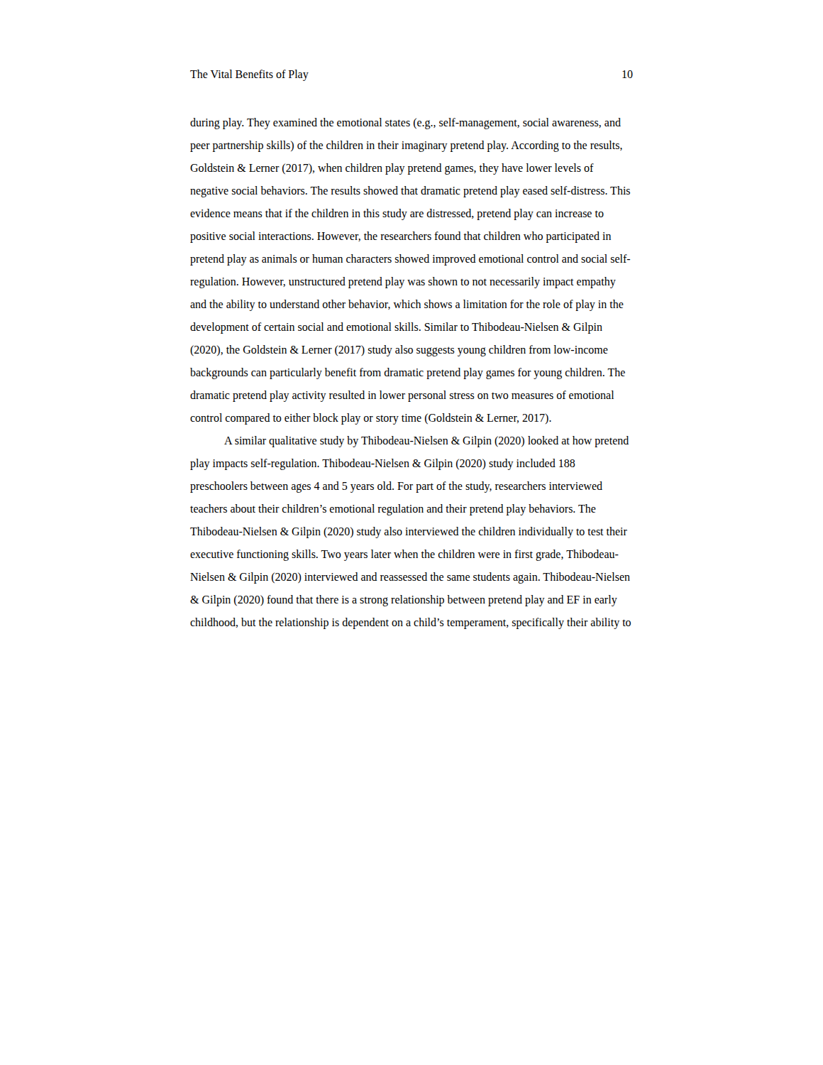The Vital Benefits of Play 10
during play. They examined the emotional states (e.g., self-management, social awareness, and peer partnership skills) of the children in their imaginary pretend play. According to the results, Goldstein & Lerner (2017), when children play pretend games, they have lower levels of negative social behaviors. The results showed that dramatic pretend play eased self-distress. This evidence means that if the children in this study are distressed, pretend play can increase to positive social interactions. However, the researchers found that children who participated in pretend play as animals or human characters showed improved emotional control and social self-regulation. However, unstructured pretend play was shown to not necessarily impact empathy and the ability to understand other behavior, which shows a limitation for the role of play in the development of certain social and emotional skills. Similar to Thibodeau-Nielsen & Gilpin (2020), the Goldstein & Lerner (2017) study also suggests young children from low-income backgrounds can particularly benefit from dramatic pretend play games for young children. The dramatic pretend play activity resulted in lower personal stress on two measures of emotional control compared to either block play or story time (Goldstein & Lerner, 2017).
A similar qualitative study by Thibodeau-Nielsen & Gilpin (2020) looked at how pretend play impacts self-regulation. Thibodeau-Nielsen & Gilpin (2020) study included 188 preschoolers between ages 4 and 5 years old. For part of the study, researchers interviewed teachers about their children’s emotional regulation and their pretend play behaviors. The Thibodeau-Nielsen & Gilpin (2020) study also interviewed the children individually to test their executive functioning skills. Two years later when the children were in first grade, Thibodeau-Nielsen & Gilpin (2020) interviewed and reassessed the same students again. Thibodeau-Nielsen & Gilpin (2020) found that there is a strong relationship between pretend play and EF in early childhood, but the relationship is dependent on a child’s temperament, specifically their ability to